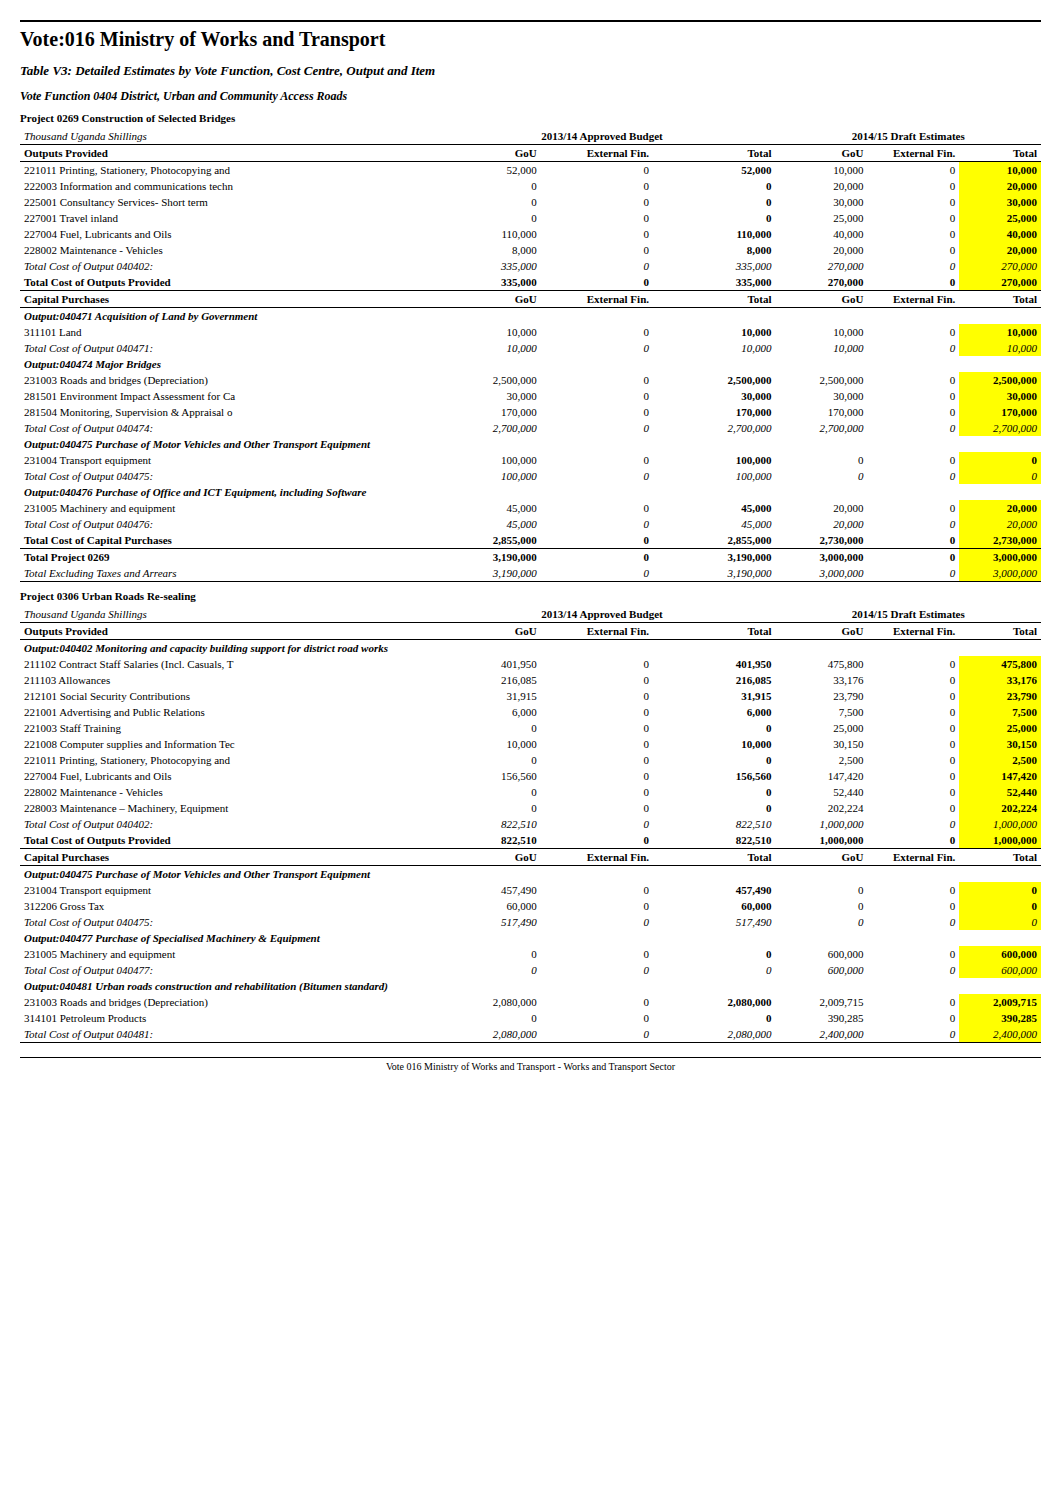Vote:016 Ministry of Works and Transport
Table V3: Detailed Estimates by Vote Function, Cost Centre, Output and Item
Vote Function 0404 District, Urban and Community Access Roads
Project 0269 Construction of Selected Bridges
| Thousand Uganda Shillings | 2013/14 Approved Budget | 2014/15 Draft Estimates |
| Outputs Provided | GoU | External Fin. | Total | GoU | External Fin. | Total |
| 221011 Printing, Stationery, Photocopying and | 52,000 | 0 | 52,000 | 10,000 | 0 | 10,000 |
| 222003 Information and communications techn | 0 | 0 | 0 | 20,000 | 0 | 20,000 |
| 225001 Consultancy Services- Short term | 0 | 0 | 0 | 30,000 | 0 | 30,000 |
| 227001 Travel inland | 0 | 0 | 0 | 25,000 | 0 | 25,000 |
| 227004 Fuel, Lubricants and Oils | 110,000 | 0 | 110,000 | 40,000 | 0 | 40,000 |
| 228002 Maintenance - Vehicles | 8,000 | 0 | 8,000 | 20,000 | 0 | 20,000 |
| Total Cost of Output 040402: | 335,000 | 0 | 335,000 | 270,000 | 0 | 270,000 |
| Total Cost of Outputs Provided | 335,000 | 0 | 335,000 | 270,000 | 0 | 270,000 |
| Capital Purchases | GoU | External Fin. | Total | GoU | External Fin. | Total |
| Output:040471 Acquisition of Land by Government |
| 311101 Land | 10,000 | 0 | 10,000 | 10,000 | 0 | 10,000 |
| Total Cost of Output 040471: | 10,000 | 0 | 10,000 | 10,000 | 0 | 10,000 |
| Output:040474 Major Bridges |
| 231003 Roads and bridges (Depreciation) | 2,500,000 | 0 | 2,500,000 | 2,500,000 | 0 | 2,500,000 |
| 281501 Environment Impact Assessment for Ca | 30,000 | 0 | 30,000 | 30,000 | 0 | 30,000 |
| 281504 Monitoring, Supervision & Appraisal o | 170,000 | 0 | 170,000 | 170,000 | 0 | 170,000 |
| Total Cost of Output 040474: | 2,700,000 | 0 | 2,700,000 | 2,700,000 | 0 | 2,700,000 |
| Output:040475 Purchase of Motor Vehicles and Other Transport Equipment |
| 231004 Transport equipment | 100,000 | 0 | 100,000 | 0 | 0 | 0 |
| Total Cost of Output 040475: | 100,000 | 0 | 100,000 | 0 | 0 | 0 |
| Output:040476 Purchase of Office and ICT Equipment, including Software |
| 231005 Machinery and equipment | 45,000 | 0 | 45,000 | 20,000 | 0 | 20,000 |
| Total Cost of Output 040476: | 45,000 | 0 | 45,000 | 20,000 | 0 | 20,000 |
| Total Cost of Capital Purchases | 2,855,000 | 0 | 2,855,000 | 2,730,000 | 0 | 2,730,000 |
| Total Project 0269 | 3,190,000 | 0 | 3,190,000 | 3,000,000 | 0 | 3,000,000 |
| Total Excluding Taxes and Arrears | 3,190,000 | 0 | 3,190,000 | 3,000,000 | 0 | 3,000,000 |
Project 0306 Urban Roads Re-sealing
| Thousand Uganda Shillings | 2013/14 Approved Budget | 2014/15 Draft Estimates |
| Outputs Provided | GoU | External Fin. | Total | GoU | External Fin. | Total |
| Output:040402 Monitoring and capacity building support for district road works |
| 211102 Contract Staff Salaries (Incl. Casuals, T | 401,950 | 0 | 401,950 | 475,800 | 0 | 475,800 |
| 211103 Allowances | 216,085 | 0 | 216,085 | 33,176 | 0 | 33,176 |
| 212101 Social Security Contributions | 31,915 | 0 | 31,915 | 23,790 | 0 | 23,790 |
| 221001 Advertising and Public Relations | 6,000 | 0 | 6,000 | 7,500 | 0 | 7,500 |
| 221003 Staff Training | 0 | 0 | 0 | 25,000 | 0 | 25,000 |
| 221008 Computer supplies and Information Tec | 10,000 | 0 | 10,000 | 30,150 | 0 | 30,150 |
| 221011 Printing, Stationery, Photocopying and | 0 | 0 | 0 | 2,500 | 0 | 2,500 |
| 227004 Fuel, Lubricants and Oils | 156,560 | 0 | 156,560 | 147,420 | 0 | 147,420 |
| 228002 Maintenance - Vehicles | 0 | 0 | 0 | 52,440 | 0 | 52,440 |
| 228003 Maintenance – Machinery, Equipment | 0 | 0 | 0 | 202,224 | 0 | 202,224 |
| Total Cost of Output 040402: | 822,510 | 0 | 822,510 | 1,000,000 | 0 | 1,000,000 |
| Total Cost of Outputs Provided | 822,510 | 0 | 822,510 | 1,000,000 | 0 | 1,000,000 |
| Capital Purchases | GoU | External Fin. | Total | GoU | External Fin. | Total |
| Output:040475 Purchase of Motor Vehicles and Other Transport Equipment |
| 231004 Transport equipment | 457,490 | 0 | 457,490 | 0 | 0 | 0 |
| 312206 Gross Tax | 60,000 | 0 | 60,000 | 0 | 0 | 0 |
| Total Cost of Output 040475: | 517,490 | 0 | 517,490 | 0 | 0 | 0 |
| Output:040477 Purchase of Specialised Machinery & Equipment |
| 231005 Machinery and equipment | 0 | 0 | 0 | 600,000 | 0 | 600,000 |
| Total Cost of Output 040477: | 0 | 0 | 0 | 600,000 | 0 | 600,000 |
| Output:040481 Urban roads construction and rehabilitation (Bitumen standard) |
| 231003 Roads and bridges (Depreciation) | 2,080,000 | 0 | 2,080,000 | 2,009,715 | 0 | 2,009,715 |
| 314101 Petroleum Products | 0 | 0 | 0 | 390,285 | 0 | 390,285 |
| Total Cost of Output 040481: | 2,080,000 | 0 | 2,080,000 | 2,400,000 | 0 | 2,400,000 |
Vote 016 Ministry of Works and Transport - Works and Transport Sector